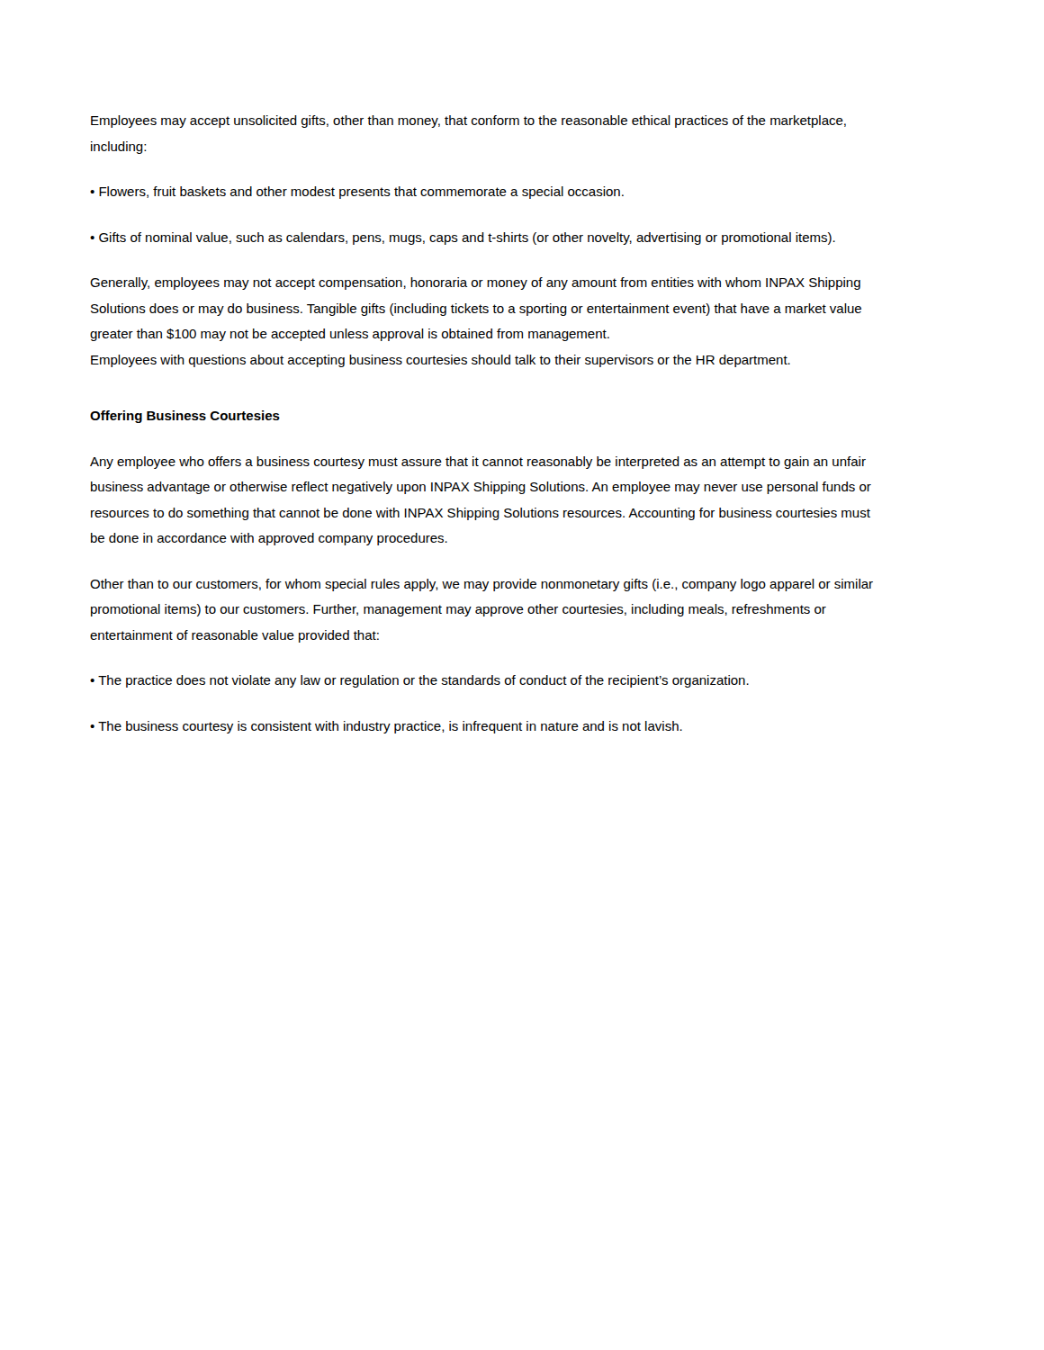Employees may accept unsolicited gifts, other than money, that conform to the reasonable ethical practices of the marketplace, including:
• Flowers, fruit baskets and other modest presents that commemorate a special occasion.
• Gifts of nominal value, such as calendars, pens, mugs, caps and t-shirts (or other novelty, advertising or promotional items).
Generally, employees may not accept compensation, honoraria or money of any amount from entities with whom INPAX Shipping Solutions does or may do business. Tangible gifts (including tickets to a sporting or entertainment event) that have a market value greater than $100 may not be accepted unless approval is obtained from management.
Employees with questions about accepting business courtesies should talk to their supervisors or the HR department.
Offering Business Courtesies
Any employee who offers a business courtesy must assure that it cannot reasonably be interpreted as an attempt to gain an unfair business advantage or otherwise reflect negatively upon INPAX Shipping Solutions. An employee may never use personal funds or resources to do something that cannot be done with INPAX Shipping Solutions resources. Accounting for business courtesies must be done in accordance with approved company procedures.
Other than to our customers, for whom special rules apply, we may provide nonmonetary gifts (i.e., company logo apparel or similar promotional items) to our customers. Further, management may approve other courtesies, including meals, refreshments or entertainment of reasonable value provided that:
• The practice does not violate any law or regulation or the standards of conduct of the recipient’s organization.
• The business courtesy is consistent with industry practice, is infrequent in nature and is not lavish.